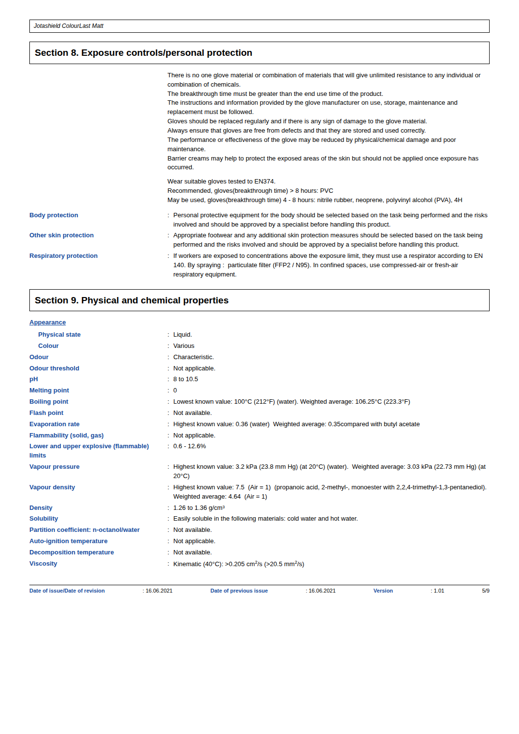Jotashield ColourLast Matt
Section 8. Exposure controls/personal protection
There is no one glove material or combination of materials that will give unlimited resistance to any individual or combination of chemicals.
The breakthrough time must be greater than the end use time of the product.
The instructions and information provided by the glove manufacturer on use, storage, maintenance and replacement must be followed.
Gloves should be replaced regularly and if there is any sign of damage to the glove material.
Always ensure that gloves are free from defects and that they are stored and used correctly.
The performance or effectiveness of the glove may be reduced by physical/chemical damage and poor maintenance.
Barrier creams may help to protect the exposed areas of the skin but should not be applied once exposure has occurred.
Wear suitable gloves tested to EN374.
Recommended, gloves(breakthrough time) > 8 hours: PVC
May be used, gloves(breakthrough time) 4 - 8 hours: nitrile rubber, neoprene, polyvinyl alcohol (PVA), 4H
| Body protection | : | Personal protective equipment for the body should be selected based on the task being performed and the risks involved and should be approved by a specialist before handling this product. |
| Other skin protection | : | Appropriate footwear and any additional skin protection measures should be selected based on the task being performed and the risks involved and should be approved by a specialist before handling this product. |
| Respiratory protection | : | If workers are exposed to concentrations above the exposure limit, they must use a respirator according to EN 140. By spraying : particulate filter (FFP2 / N95). In confined spaces, use compressed-air or fresh-air respiratory equipment. |
Section 9. Physical and chemical properties
Appearance
| Physical state | : | Liquid. |
| Colour | : | Various |
| Odour | : | Characteristic. |
| Odour threshold | : | Not applicable. |
| pH | : | 8 to 10.5 |
| Melting point | : | 0 |
| Boiling point | : | Lowest known value: 100°C (212°F) (water). Weighted average: 106.25°C (223.3°F) |
| Flash point | : | Not available. |
| Evaporation rate | : | Highest known value: 0.36 (water) Weighted average: 0.35compared with butyl acetate |
| Flammability (solid, gas) | : | Not applicable. |
| Lower and upper explosive (flammable) limits | : | 0.6 - 12.6% |
| Vapour pressure | : | Highest known value: 3.2 kPa (23.8 mm Hg) (at 20°C) (water). Weighted average: 3.03 kPa (22.73 mm Hg) (at 20°C) |
| Vapour density | : | Highest known value: 7.5 (Air = 1) (propanoic acid, 2-methyl-, monoester with 2,2,4-trimethyl-1,3-pentanediol). Weighted average: 4.64 (Air = 1) |
| Density | : | 1.26 to 1.36 g/cm³ |
| Solubility | : | Easily soluble in the following materials: cold water and hot water. |
| Partition coefficient: n-octanol/water | : | Not available. |
| Auto-ignition temperature | : | Not applicable. |
| Decomposition temperature | : | Not available. |
| Viscosity | : | Kinematic (40°C): >0.205 cm 2 /s (>20.5 mm 2 /s) |
Date of issue/Date of revision : 16.06.2021 Date of previous issue : 16.06.2021 Version : 1.01 5/9